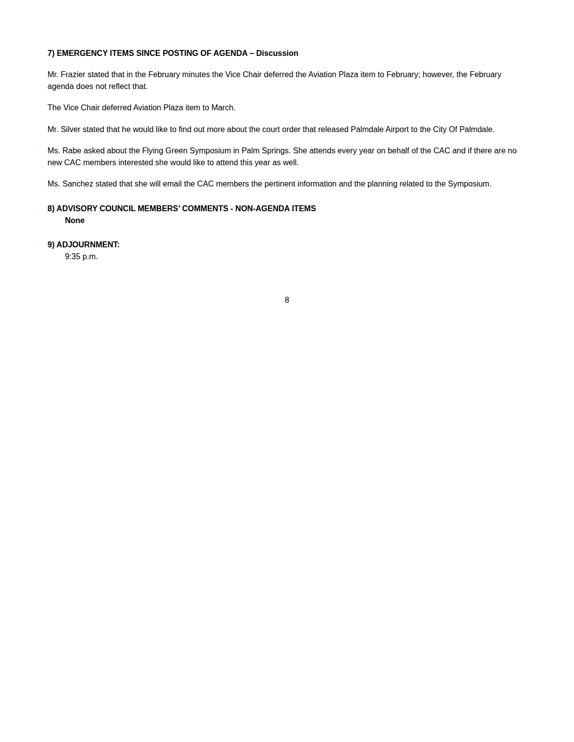7) EMERGENCY ITEMS SINCE POSTING OF AGENDA – Discussion
Mr. Frazier stated that in the February minutes the Vice Chair deferred the Aviation Plaza item to February; however, the February agenda does not reflect that.
The Vice Chair deferred Aviation Plaza item to March.
Mr. Silver stated that he would like to find out more about the court order that released Palmdale Airport to the City Of Palmdale.
Ms. Rabe asked about the Flying Green Symposium in Palm Springs. She attends every year on behalf of the CAC and if there are no new CAC members interested she would like to attend this year as well.
Ms. Sanchez stated that she will email the CAC members the pertinent information and the planning related to the Symposium.
8) ADVISORY COUNCIL MEMBERS’ COMMENTS - NON-AGENDA ITEMS
None
9) ADJOURNMENT:
9:35 p.m.
8